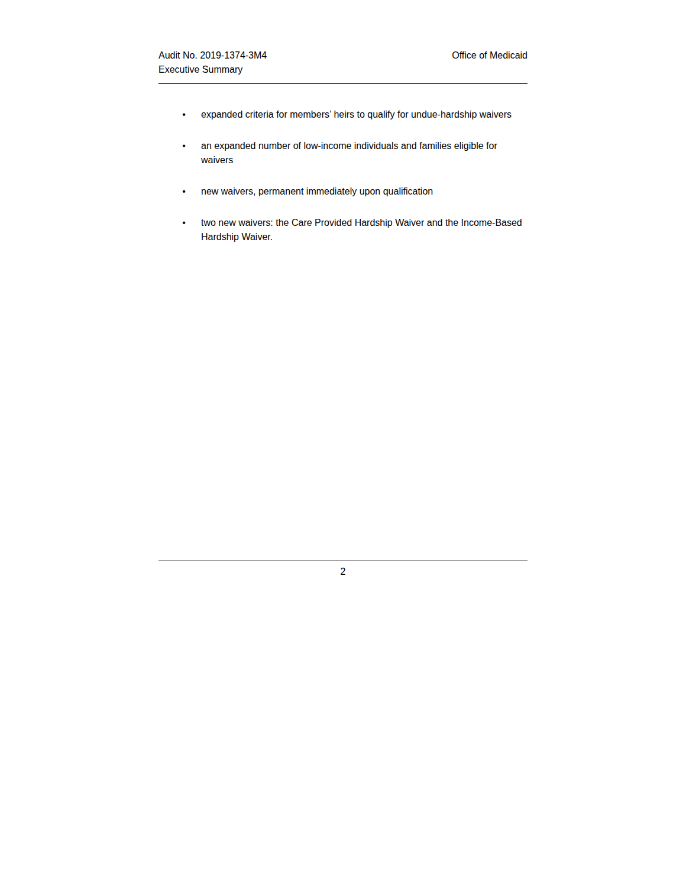Audit No. 2019-1374-3M4
Office of Medicaid
Executive Summary
expanded criteria for members’ heirs to qualify for undue-hardship waivers
an expanded number of low-income individuals and families eligible for waivers
new waivers, permanent immediately upon qualification
two new waivers: the Care Provided Hardship Waiver and the Income-Based Hardship Waiver.
2